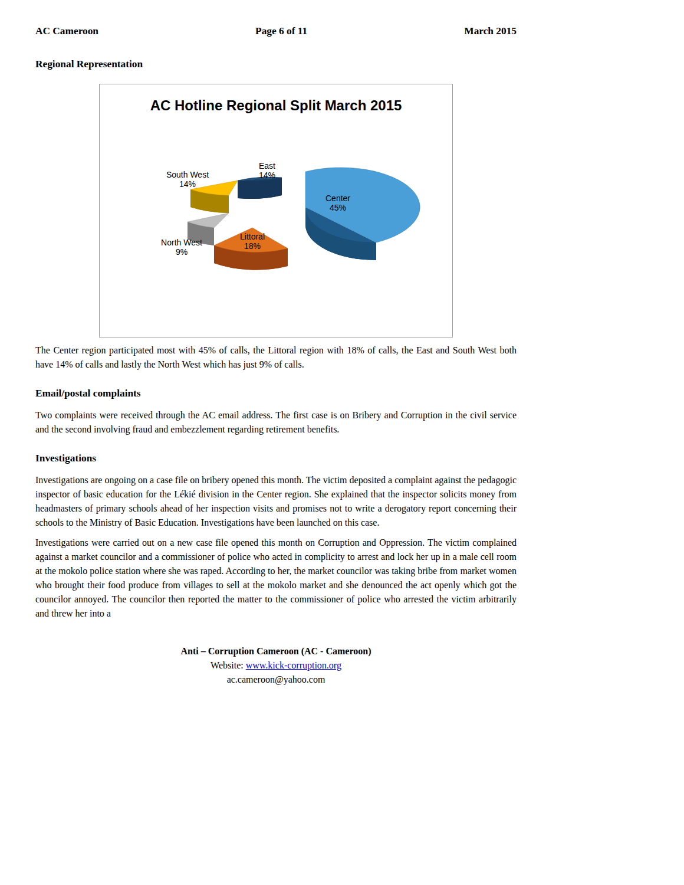AC Cameroon Page 6 of 11 March 2015
Regional Representation
AC Hotline Regional Split March 2015
Center 45% Littoral 18% North West 9% South West 14% East 14%
The Center region participated most with 45% of calls, the Littoral region with 18% of calls, the East and South West both have 14% of calls and lastly the North West which has just 9% of calls.
Email/postal complaints
Two complaints were received through the AC email address. The first case is on Bribery and Corruption in the civil service and the second involving fraud and embezzlement regarding retirement benefits.
Investigations
Investigations are ongoing on a case file on bribery opened this month. The victim deposited a complaint against the pedagogic inspector of basic education for the Lékié division in the Center region. She explained that the inspector solicits money from headmasters of primary schools ahead of her inspection visits and promises not to write a derogatory report concerning their schools to the Ministry of Basic Education. Investigations have been launched on this case.
Investigations were carried out on a new case file opened this month on Corruption and Oppression. The victim complained against a market councilor and a commissioner of police who acted in complicity to arrest and lock her up in a male cell room at the mokolo police station where she was raped. According to her, the market councilor was taking bribe from market women who brought their food produce from villages to sell at the mokolo market and she denounced the act openly which got the councilor annoyed. The councilor then reported the matter to the commissioner of police who arrested the victim arbitrarily and threw her into a
Anti – Corruption Cameroon (AC - Cameroon)
Website: www.kick-corruption.org
ac.cameroon@yahoo.com